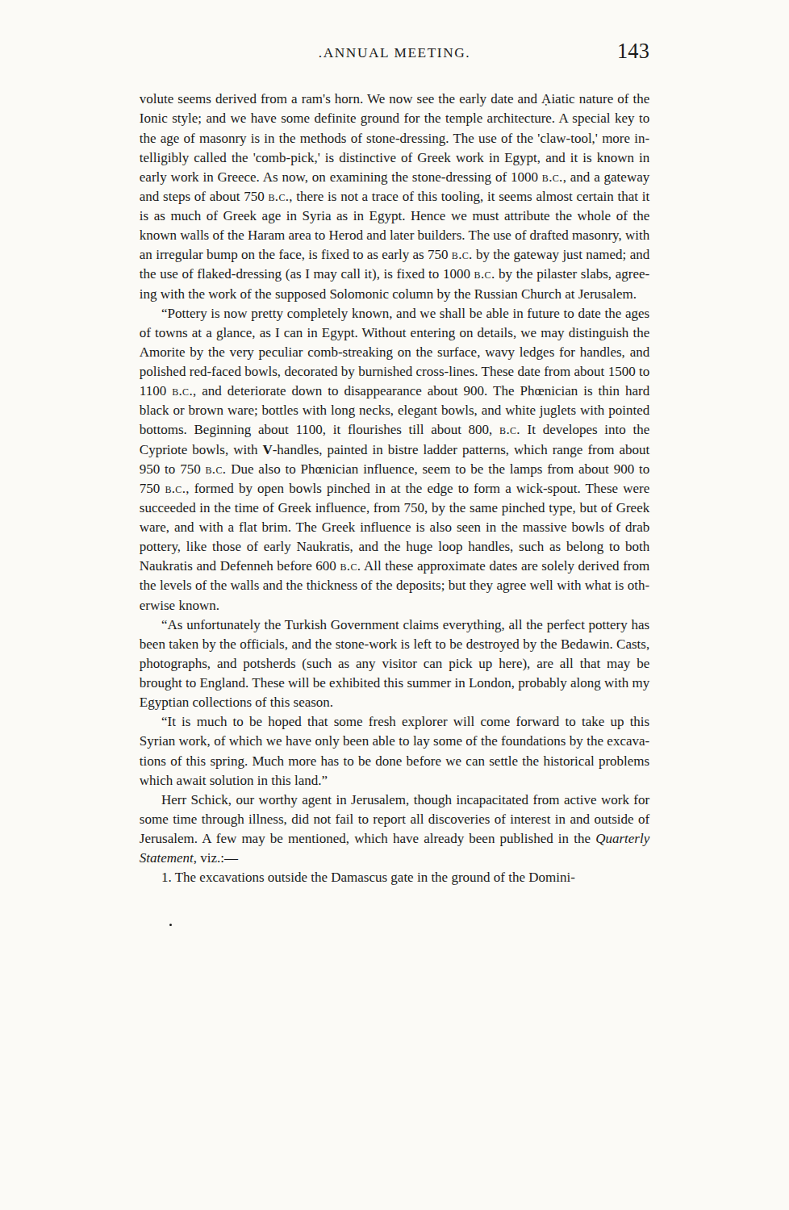.Annual Meeting. 143
volute seems derived from a ram's horn. We now see the early date and Ạiatic nature of the Ionic style; and we have some definite ground for the temple architecture. A special key to the age of masonry is in the methods of stone-dressing. The use of the 'claw-tool,' more intelligibly called the 'comb-pick,' is distinctive of Greek work in Egypt, and it is known in early work in Greece. As now, on examining the stone-dressing of 1000 b.c., and a gateway and steps of about 750 b.c., there is not a trace of this tooling, it seems almost certain that it is as much of Greek age in Syria as in Egypt. Hence we must attribute the whole of the known walls of the Haram area to Herod and later builders. The use of drafted masonry, with an irregular bump on the face, is fixed to as early as 750 b.c. by the gateway just named; and the use of flaked-dressing (as I may call it), is fixed to 1000 b.c. by the pilaster slabs, agreeing with the work of the supposed Solomonic column by the Russian Church at Jerusalem.
“Pottery is now pretty completely known, and we shall be able in future to date the ages of towns at a glance, as I can in Egypt. Without entering on details, we may distinguish the Amorite by the very peculiar comb-streaking on the surface, wavy ledges for handles, and polished red-faced bowls, decorated by burnished cross-lines. These date from about 1500 to 1100 b.c., and deteriorate down to disappearance about 900. The Phœnician is thin hard black or brown ware; bottles with long necks, elegant bowls, and white juglets with pointed bottoms. Beginning about 1100, it flourishes till about 800, b.c. It developes into the Cypriote bowls, with V-handles, painted in bistre ladder patterns, which range from about 950 to 750 b.c. Due also to Phœnician influence, seem to be the lamps from about 900 to 750 b.c., formed by open bowls pinched in at the edge to form a wick-spout. These were succeeded in the time of Greek influence, from 750, by the same pinched type, but of Greek ware, and with a flat brim. The Greek influence is also seen in the massive bowls of drab pottery, like those of early Naukratis, and the huge loop handles, such as belong to both Naukratis and Defenneh before 600 b.c. All these approximate dates are solely derived from the levels of the walls and the thickness of the deposits; but they agree well with what is otherwise known.
“As unfortunately the Turkish Government claims everything, all the perfect pottery has been taken by the officials, and the stone-work is left to be destroyed by the Bedawin. Casts, photographs, and potsherds (such as any visitor can pick up here), are all that may be brought to England. These will be exhibited this summer in London, probably along with my Egyptian collections of this season.
“It is much to be hoped that some fresh explorer will come forward to take up this Syrian work, of which we have only been able to lay some of the foundations by the excavations of this spring. Much more has to be done before we can settle the historical problems which await solution in this land.”
Herr Schick, our worthy agent in Jerusalem, though incapacitated from active work for some time through illness, did not fail to report all discoveries of interest in and outside of Jerusalem. A few may be mentioned, which have already been published in the Quarterly Statement, viz.:—
1. The excavations outside the Damascus gate in the ground of the Domini-